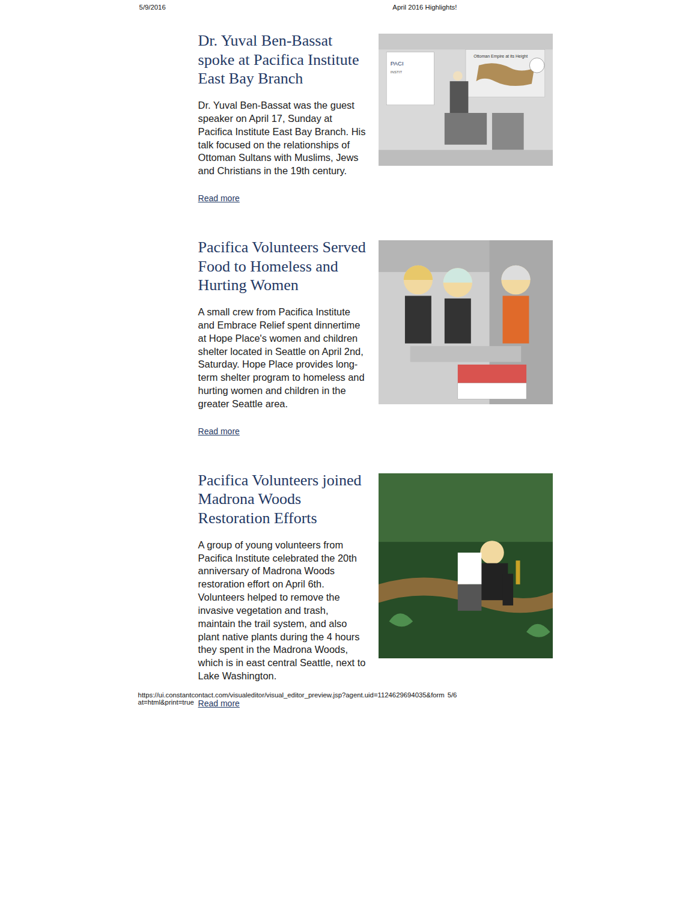5/9/2016
April 2016 Highlights!
Dr. Yuval Ben-Bassat spoke at Pacifica Institute East Bay Branch
Dr. Yuval Ben-Bassat was the guest speaker on April 17, Sunday at Pacifica Institute East Bay Branch. His talk focused on the relationships of Ottoman Sultans with Muslims, Jews and Christians in the 19th century.
Read more
Pacifica Volunteers Served Food to Homeless and Hurting Women
A small crew from Pacifica Institute and Embrace Relief spent dinnertime at Hope Place's women and children shelter located in Seattle on April 2nd, Saturday. Hope Place provides long-term shelter program to homeless and hurting women and children in the greater Seattle area.
Read more
Pacifica Volunteers joined Madrona Woods Restoration Efforts
A group of young volunteers from Pacifica Institute celebrated the 20th anniversary of Madrona Woods restoration effort on April 6th. Volunteers helped to remove the invasive vegetation and trash, maintain the trail system, and also plant native plants during the 4 hours they spent in the Madrona Woods, which is in east central Seattle, next to Lake Washington.
Read more
https://ui.constantcontact.com/visualeditor/visual_editor_preview.jsp?agent.uid=1124629694035&format=html&print=true
5/6